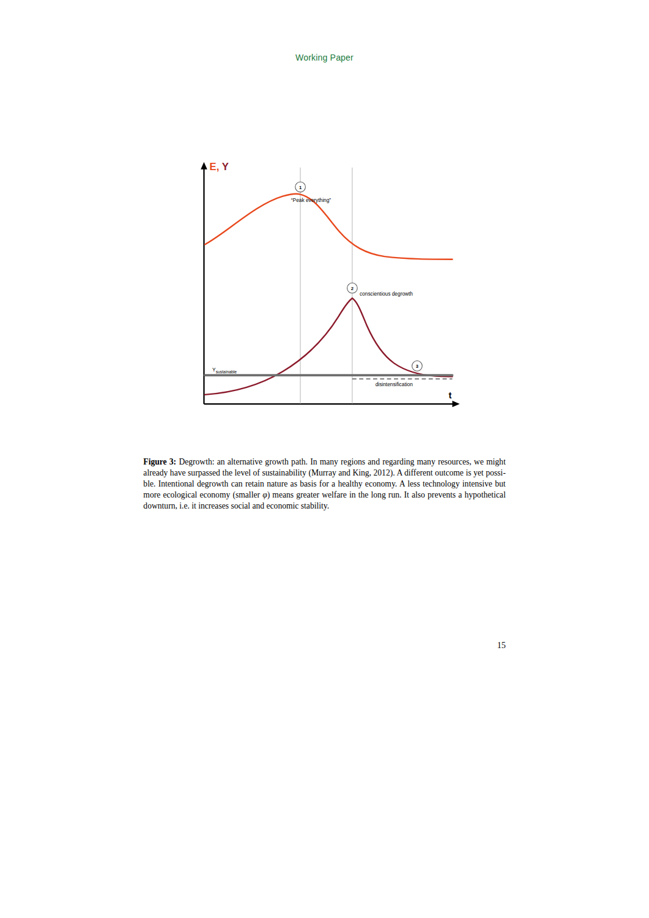Working Paper
Degrowth: an alternative growth path A schematic chart with axes labelled E, Y (vertical) and t (horizontal). An orange curve rises to a peak labelled "Peak everything" (point 1) then declines and flattens. A dark red curve rises steeply to a peak labelled "conscientious degrowth" (point 2), then declines toward a horizontal grey line labelled Y sustainable, meeting it near point 3 labelled "disintensification". E,Y t 1 “Peak everything” 2 conscientious degrowth Ysustainable disintensification 3
Figure 3: Degrowth: an alternative growth path. In many regions and regarding many resources, we might already have surpassed the level of sustainability (Murray and King, 2012). A different outcome is yet possible. Intentional degrowth can retain nature as basis for a healthy economy. A less technology intensive but more ecological economy (smaller φ) means greater welfare in the long run. It also prevents a hypothetical downturn, i.e. it increases social and economic stability.
15